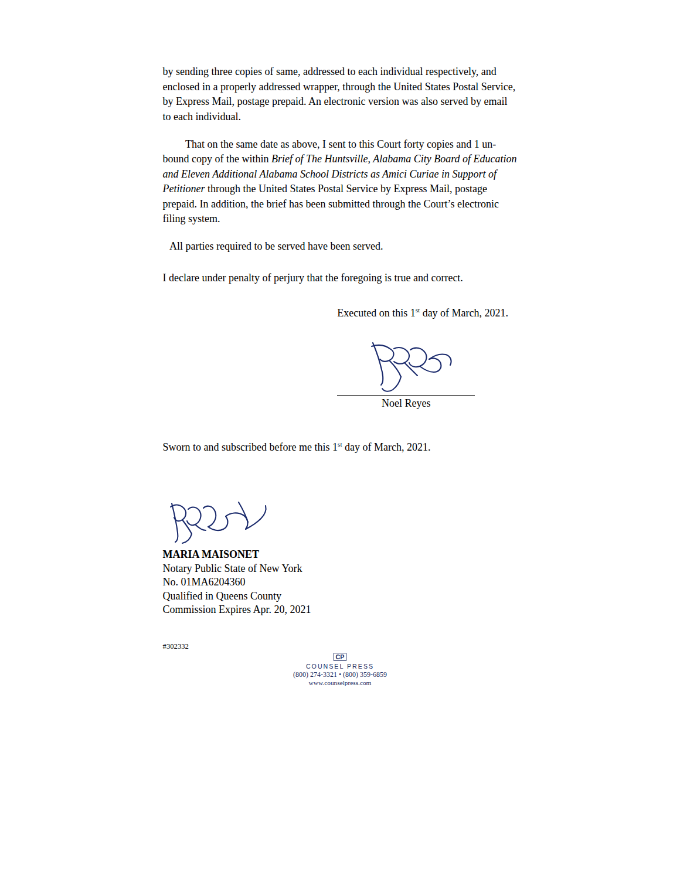by sending three copies of same, addressed to each individual respectively, and enclosed in a properly addressed wrapper, through the United States Postal Service, by Express Mail, postage prepaid. An electronic version was also served by email to each individual.
That on the same date as above, I sent to this Court forty copies and 1 un-bound copy of the within Brief of The Huntsville, Alabama City Board of Education and Eleven Additional Alabama School Districts as Amici Curiae in Support of Petitioner through the United States Postal Service by Express Mail, postage prepaid. In addition, the brief has been submitted through the Court’s electronic filing system.
All parties required to be served have been served.
I declare under penalty of perjury that the foregoing is true and correct.
Executed on this 1st day of March, 2021.
Noel Reyes
Sworn to and subscribed before me this 1st day of March, 2021.
MARIA MAISONET
Notary Public State of New York
No. 01MA6204360
Qualified in Queens County
Commission Expires Apr. 20, 2021
#302332
CP
COUNSEL PRESS
(800) 274-3321 • (800) 359-6859
www.counselpress.com